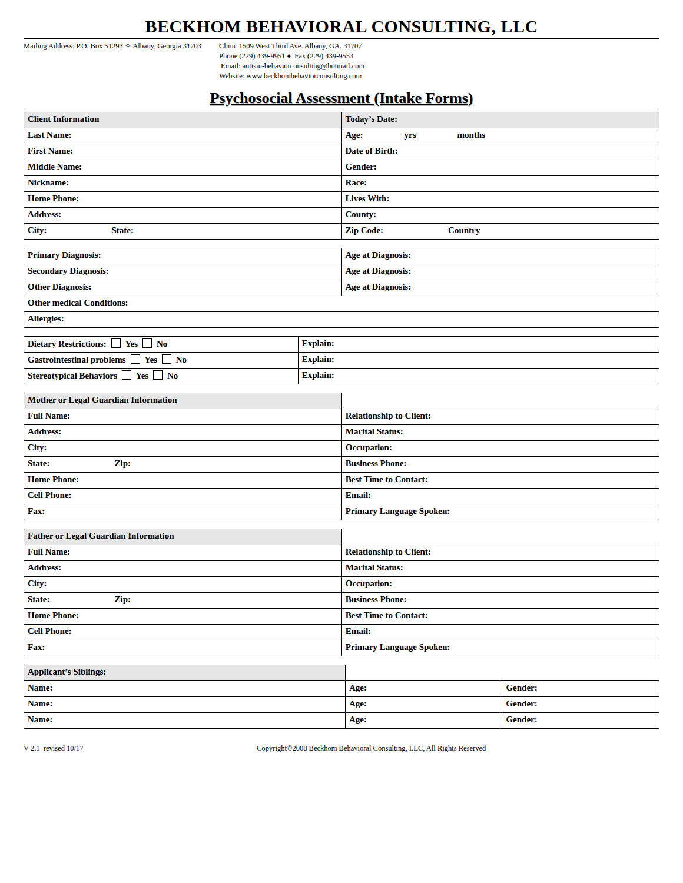BECKHOM BEHAVIORAL CONSULTING, LLC
Mailing Address: P.O. Box 51293 ✧ Albany, Georgia 31703
Clinic 1509 West Third Ave. Albany, GA. 31707
Phone (229) 439-9951 ♦ Fax (229) 439-9553
Email: autism-behaviorconsulting@hotmail.com
Website: www.beckhombehaviorconsulting.com
Psychosocial Assessment (Intake Forms)
| Client Information | Today’s Date: |
| Last Name: | Age: yrs months |
| First Name: | Date of Birth: |
| Middle Name: | Gender: |
| Nickname: | Race: |
| Home Phone: | Lives With: |
| Address: | County: |
| City: State: | Zip Code: Country |
| Primary Diagnosis: | Age at Diagnosis: |
| Secondary Diagnosis: | Age at Diagnosis: |
| Other Diagnosis: | Age at Diagnosis: |
| Other medical Conditions: |
| Allergies: |
| Dietary Restrictions: Yes No | Explain: |
| Gastrointestinal problems Yes No | Explain: |
| Stereotypical Behaviors Yes No | Explain: |
| Mother or Legal Guardian Information | |
| Full Name: | Relationship to Client: |
| Address: | Marital Status: |
| City: | Occupation: |
| State: Zip: | Business Phone: |
| Home Phone: | Best Time to Contact: |
| Cell Phone: | Email: |
| Fax: | Primary Language Spoken: |
| Father or Legal Guardian Information | |
| Full Name: | Relationship to Client: |
| Address: | Marital Status: |
| City: | Occupation: |
| State: Zip: | Business Phone: |
| Home Phone: | Best Time to Contact: |
| Cell Phone: | Email: |
| Fax: | Primary Language Spoken: |
| Applicant’s Siblings: | |
| Name: | Age: | Gender: |
| Name: | Age: | Gender: |
| Name: | Age: | Gender: |
V 2.1 revised 10/17
Copyright©2008 Beckhom Behavioral Consulting, LLC, All Rights Reserved